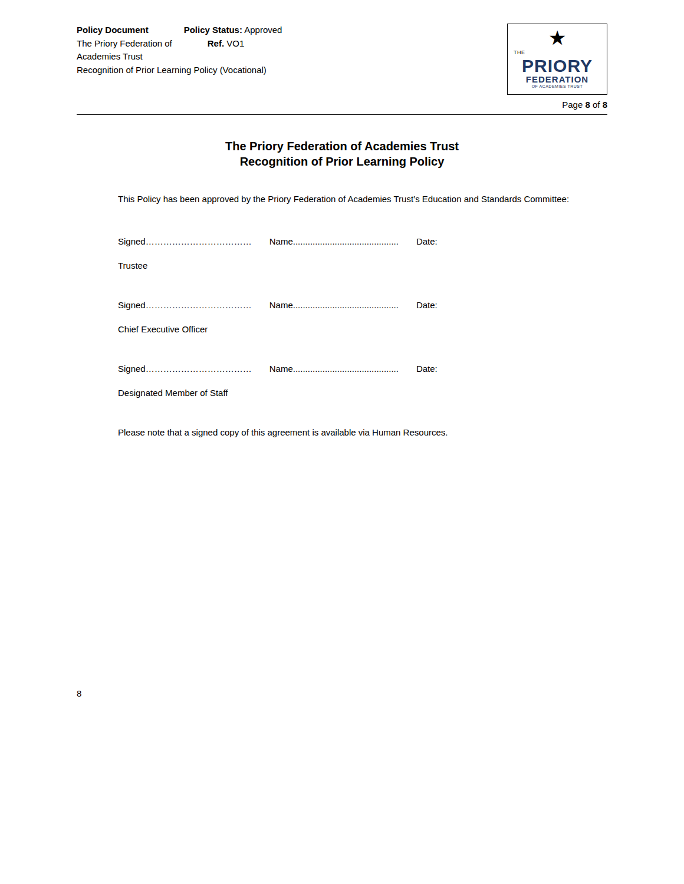Policy Document Policy Status: Approved
The Priory Federation ofRef. VO1
Academies Trust
Recognition of Prior Learning Policy (Vocational)
★ THE PRIORY FEDERATION OF ACADEMIES TRUST
Page 8 of 8
The Priory Federation of Academies Trust
Recognition of Prior Learning Policy
This Policy has been approved by the Priory Federation of Academies Trust’s Education and Standards Committee:
Signed……………………………… Name........................................... Date:
Trustee
Signed……………………………… Name........................................... Date:
Chief Executive Officer
Signed……………………………… Name........................................... Date:
Designated Member of Staff
Please note that a signed copy of this agreement is available via Human Resources.
8